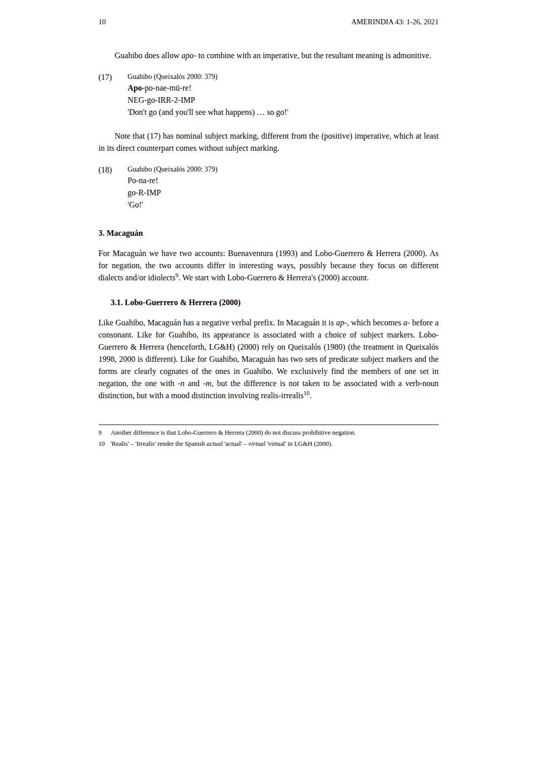10 AMERINDIA 43: 1-26, 2021
Guahibo does allow apo- to combine with an imperative, but the resultant meaning is admonitive.
(17)
Guahibo (Queixalós 2000: 379)
Apo-po-nae-mü-re!
NEG-go-IRR-2-IMP
'Don't go (and you'll see what happens) … so go!'
Note that (17) has nominal subject marking, different from the (positive) imperative, which at least in its direct counterpart comes without subject marking.
(18)
Guahibo (Queixalós 2000: 379)
Po-na-re!
go-R-IMP
'Go!'
3. Macaguán
For Macaguán we have two accounts: Buenaventura (1993) and Lobo-Guerrero & Herrera (2000). As for negation, the two accounts differ in interesting ways, possibly because they focus on different dialects and/or idiolects9. We start with Lobo-Guerrero & Herrera's (2000) account.
3.1. Lobo-Guerrero & Herrera (2000)
Like Guahibo, Macaguán has a negative verbal prefix. In Macaguán it is ap-, which becomes a- before a consonant. Like for Guahibo, its appearance is associated with a choice of subject markers. Lobo-Guerrero & Herrera (henceforth, LG&H) (2000) rely on Queixalós (1980) (the treatment in Queixalós 1998, 2000 is different). Like for Guahibo, Macaguán has two sets of predicate subject markers and the forms are clearly cognates of the ones in Guahibo. We exclusively find the members of one set in negation, the one with -n and -m, but the difference is not taken to be associated with a verb-noun distinction, but with a mood distinction involving realis-irrealis10.
9 Another difference is that Lobo-Guerrero & Herrera (2000) do not discuss prohibitive negation.
10'Realis' – 'Irrealis' render the Spanish actual 'actual' – virtual 'virtual' in LG&H (2000).